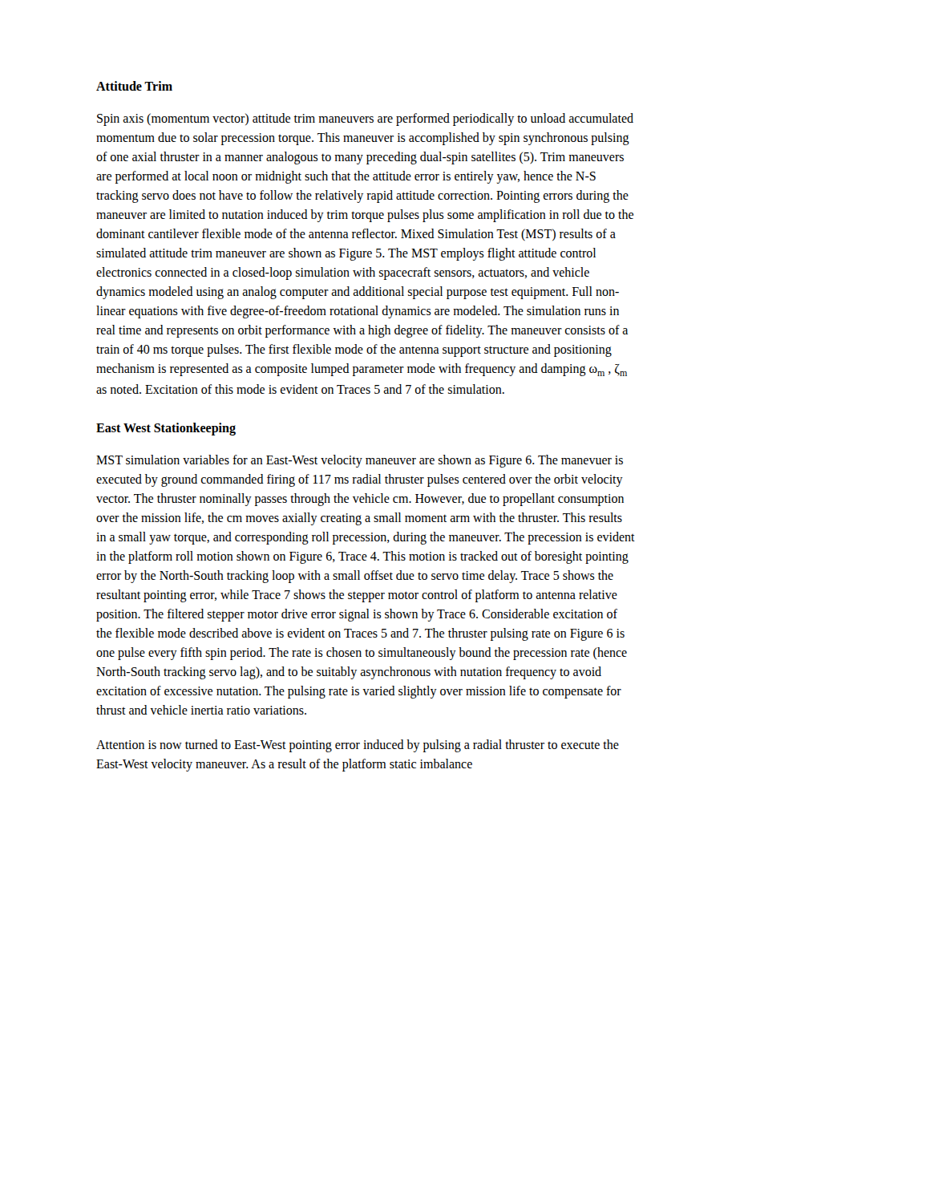Attitude Trim
Spin axis (momentum vector) attitude trim maneuvers are performed periodically to unload accumulated momentum due to solar precession torque. This maneuver is accomplished by spin synchronous pulsing of one axial thruster in a manner analogous to many preceding dual-spin satellites (5). Trim maneuvers are performed at local noon or midnight such that the attitude error is entirely yaw, hence the N-S tracking servo does not have to follow the relatively rapid attitude correction. Pointing errors during the maneuver are limited to nutation induced by trim torque pulses plus some amplification in roll due to the dominant cantilever flexible mode of the antenna reflector. Mixed Simulation Test (MST) results of a simulated attitude trim maneuver are shown as Figure 5. The MST employs flight attitude control electronics connected in a closed-loop simulation with spacecraft sensors, actuators, and vehicle dynamics modeled using an analog computer and additional special purpose test equipment. Full non-linear equations with five degree-of-freedom rotational dynamics are modeled. The simulation runs in real time and represents on orbit performance with a high degree of fidelity. The maneuver consists of a train of 40 ms torque pulses. The first flexible mode of the antenna support structure and positioning mechanism is represented as a composite lumped parameter mode with frequency and damping ωm , ζm as noted. Excitation of this mode is evident on Traces 5 and 7 of the simulation.
East West Stationkeeping
MST simulation variables for an East-West velocity maneuver are shown as Figure 6. The manevuer is executed by ground commanded firing of 117 ms radial thruster pulses centered over the orbit velocity vector. The thruster nominally passes through the vehicle cm. However, due to propellant consumption over the mission life, the cm moves axially creating a small moment arm with the thruster. This results in a small yaw torque, and corresponding roll precession, during the maneuver. The precession is evident in the platform roll motion shown on Figure 6, Trace 4. This motion is tracked out of boresight pointing error by the North-South tracking loop with a small offset due to servo time delay. Trace 5 shows the resultant pointing error, while Trace 7 shows the stepper motor control of platform to antenna relative position. The filtered stepper motor drive error signal is shown by Trace 6. Considerable excitation of the flexible mode described above is evident on Traces 5 and 7. The thruster pulsing rate on Figure 6 is one pulse every fifth spin period. The rate is chosen to simultaneously bound the precession rate (hence North-South tracking servo lag), and to be suitably asynchronous with nutation frequency to avoid excitation of excessive nutation. The pulsing rate is varied slightly over mission life to compensate for thrust and vehicle inertia ratio variations.
Attention is now turned to East-West pointing error induced by pulsing a radial thruster to execute the East-West velocity maneuver. As a result of the platform static imbalance